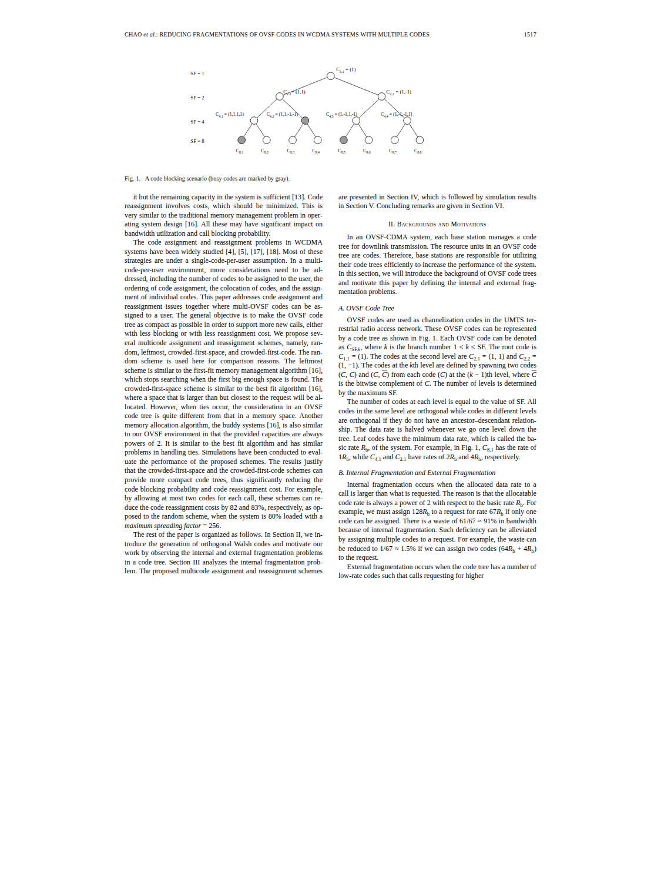CHAO et al.: REDUCING FRAGMENTATIONS OF OVSF CODES IN WCDMA SYSTEMS WITH MULTIPLE CODES
1517
SF = 1 SF = 2 SF = 4 SF = 8 C1,1 = (1) C2,1= (1,1) C2,2 = (1,-1) C4,1 = (1,1,1,1) C4,2 = (1,1,-1,-1) C4,3 = (1,-1,1,-1) C4,4 = (1,-1,-1,1] C8,1 C8,2 C8,3 C8,4 C8,5 C8,6 C8,7 C8,8
Fig. 1. A code blocking scenario (busy codes are marked by gray).
it but the remaining capacity in the system is sufficient [13]. Code reassignment involves costs, which should be minimized. This is very similar to the traditional memory management problem in operating system design [16]. All these may have significant impact on bandwidth utilization and call blocking probability.
The code assignment and reassignment problems in WCDMA systems have been widely studied [4], [5], [17], [18]. Most of these strategies are under a single-code-per-user assumption. In a multicode-per-user environment, more considerations need to be addressed, including the number of codes to be assigned to the user, the ordering of code assignment, the colocation of codes, and the assignment of individual codes. This paper addresses code assignment and reassignment issues together where multi-OVSF codes can be assigned to a user. The general objective is to make the OVSF code tree as compact as possible in order to support more new calls, either with less blocking or with less reassignment cost. We propose several multicode assignment and reassignment schemes, namely, random, leftmost, crowded-first-space, and crowded-first-code. The random scheme is used here for comparison reasons. The leftmost scheme is similar to the first-fit memory management algorithm [16], which stops searching when the first big enough space is found. The crowded-first-space scheme is similar to the best fit algorithm [16], where a space that is larger than but closest to the request will be allocated. However, when ties occur, the consideration in an OVSF code tree is quite different from that in a memory space. Another memory allocation algorithm, the buddy systems [16], is also similar to our OVSF environment in that the provided capacities are always powers of 2. It is similar to the best fit algorithm and has similar problems in handling ties. Simulations have been conducted to evaluate the performance of the proposed schemes. The results justify that the crowded-first-space and the crowded-first-code schemes can provide more compact code trees, thus significantly reducing the code blocking probability and code reassignment cost. For example, by allowing at most two codes for each call, these schemes can reduce the code reassignment costs by 82 and 83%, respectively, as opposed to the random scheme, when the system is 80% loaded with a maximum spreading factor = 256.
The rest of the paper is organized as follows. In Section II, we introduce the generation of orthogonal Walsh codes and motivate our work by observing the internal and external fragmentation problems in a code tree. Section III analyzes the internal fragmentation problem. The proposed multicode assignment and reassignment schemes are presented in Section IV, which is followed by simulation results in Section V. Concluding remarks are given in Section VI.
II. Backgrounds and Motivations
In an OVSF-CDMA system, each base station manages a code tree for downlink transmission. The resource units in an OVSF code tree are codes. Therefore, base stations are responsible for utilizing their code trees efficiently to increase the performance of the system. In this section, we will introduce the background of OVSF code trees and motivate this paper by defining the internal and external fragmentation problems.
A. OVSF Code Tree
OVSF codes are used as channelization codes in the UMTS terrestrial radio access network. These OVSF codes can be represented by a code tree as shown in Fig. 1. Each OVSF code can be denoted as CSF,k, where k is the branch number 1 ≤ k ≤ SF. The root code is C1,1 = (1). The codes at the second level are C2,1 = (1, 1) and C2,2 = (1, −1). The codes at the kth level are defined by spawning two codes (C, C) and (C, C) from each code (C) at the (k − 1)th level, where C is the bitwise complement of C. The number of levels is determined by the maximum SF.
The number of codes at each level is equal to the value of SF. All codes in the same level are orthogonal while codes in different levels are orthogonal if they do not have an ancestor–descendant relationship. The data rate is halved whenever we go one level down the tree. Leaf codes have the minimum data rate, which is called the basic rate Rb, of the system. For example, in Fig. 1, C8,1 has the rate of 1Rb, while C4,1 and C2,1 have rates of 2Rb and 4Rb, respectively.
B. Internal Fragmentation and External Fragmentation
Internal fragmentation occurs when the allocated data rate to a call is larger than what is requested. The reason is that the allocatable code rate is always a power of 2 with respect to the basic rate Rb. For example, we must assign 128Rb to a request for rate 67Rb if only one code can be assigned. There is a waste of 61/67 ≈ 91% in bandwidth because of internal fragmentation. Such deficiency can be alleviated by assigning multiple codes to a request. For example, the waste can be reduced to 1/67 ≈ 1.5% if we can assign two codes (64Rb + 4Rb) to the request.
External fragmentation occurs when the code tree has a number of low-rate codes such that calls requesting for higher